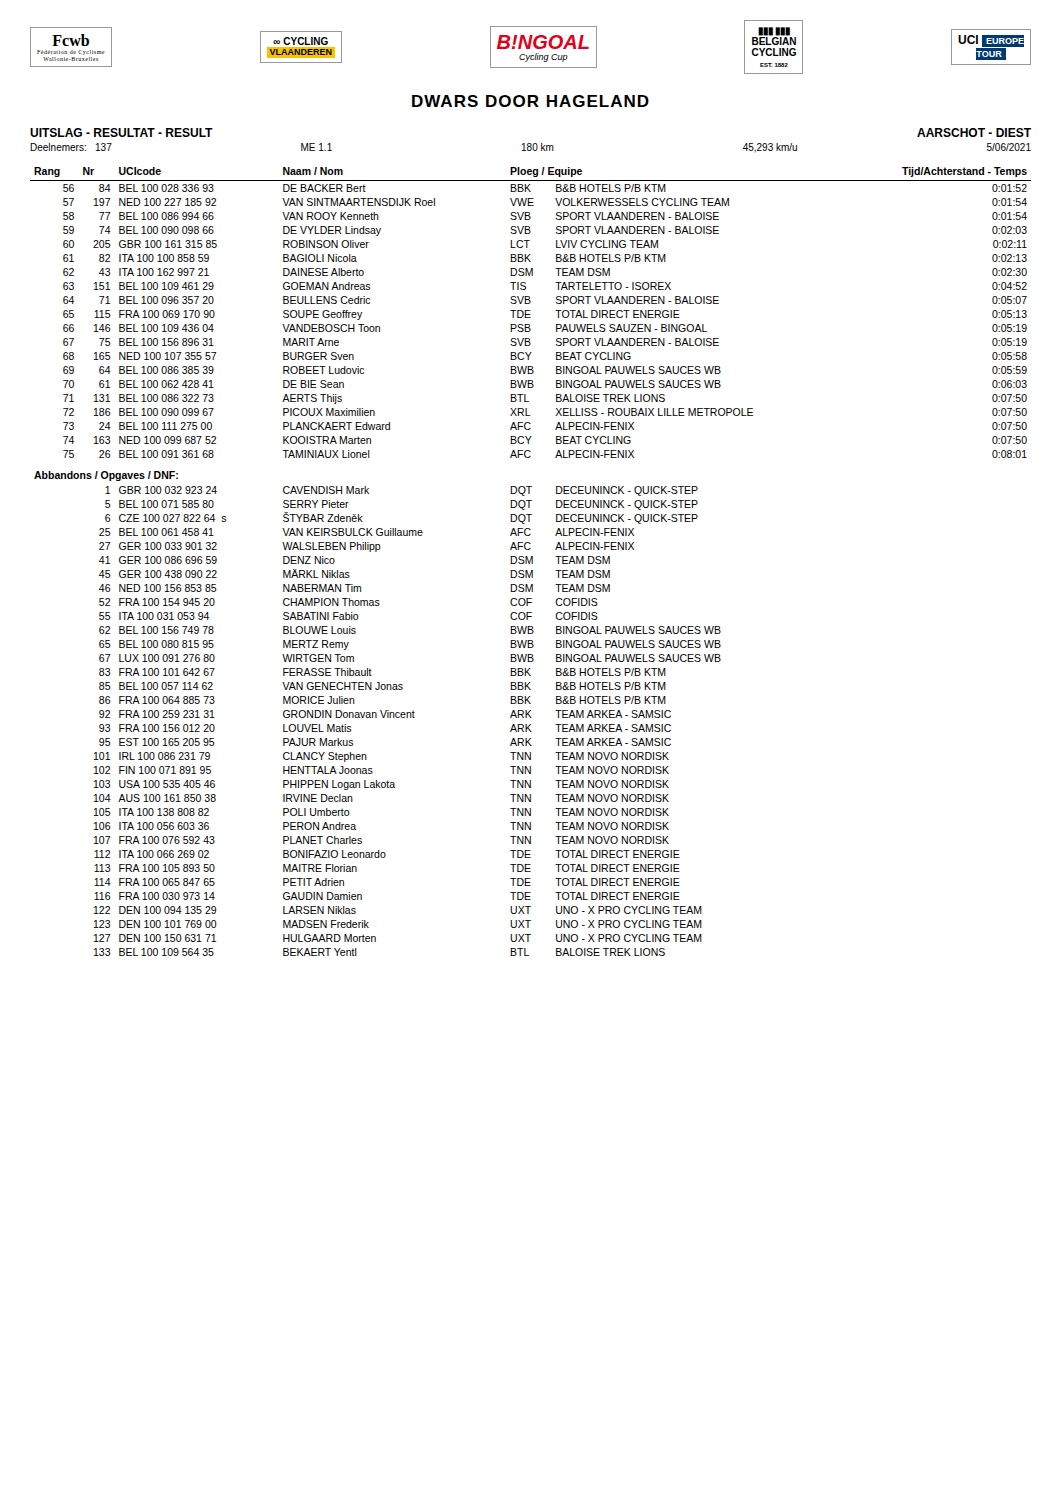FcwbFédération de Cyclisme
Wallonie-Bruxelles
∞ CYCLING
VLAANDEREN
B!NGOALCycling Cup
▮▮▮ ▮▮▮
BELGIAN
CYCLING
EST. 1882
UCI EUROPE
TOUR
DWARS DOOR HAGELAND
UITSLAG - RESULTAT - RESULT AARSCHOT - DIEST
Deelnemers: 137 ME 1.1 180 km 45,293 km/u 5/06/2021
| Rang | Nr | UCIcode | Naam / Nom | Ploeg / Equipe | Tijd/Achterstand - Temps |
| --- | --- | --- | --- | --- | --- |
| 56 | 84 | BEL 100 028 336 93 | DE BACKER Bert | BBK | B&B HOTELS P/B KTM | 0:01:52 |
| 57 | 197 | NED 100 227 185 92 | VAN SINTMAARTENSDIJK Roel | VWE | VOLKERWESSELS CYCLING TEAM | 0:01:54 |
| 58 | 77 | BEL 100 086 994 66 | VAN ROOY Kenneth | SVB | SPORT VLAANDEREN - BALOISE | 0:01:54 |
| 59 | 74 | BEL 100 090 098 66 | DE VYLDER Lindsay | SVB | SPORT VLAANDEREN - BALOISE | 0:02:03 |
| 60 | 205 | GBR 100 161 315 85 | ROBINSON Oliver | LCT | LVIV CYCLING TEAM | 0:02:11 |
| 61 | 82 | ITA 100 100 858 59 | BAGIOLI Nicola | BBK | B&B HOTELS P/B KTM | 0:02:13 |
| 62 | 43 | ITA 100 162 997 21 | DAINESE Alberto | DSM | TEAM DSM | 0:02:30 |
| 63 | 151 | BEL 100 109 461 29 | GOEMAN Andreas | TIS | TARTELETTO - ISOREX | 0:04:52 |
| 64 | 71 | BEL 100 096 357 20 | BEULLENS Cedric | SVB | SPORT VLAANDEREN - BALOISE | 0:05:07 |
| 65 | 115 | FRA 100 069 170 90 | SOUPE Geoffrey | TDE | TOTAL DIRECT ENERGIE | 0:05:13 |
| 66 | 146 | BEL 100 109 436 04 | VANDEBOSCH Toon | PSB | PAUWELS SAUZEN - BINGOAL | 0:05:19 |
| 67 | 75 | BEL 100 156 896 31 | MARIT Arne | SVB | SPORT VLAANDEREN - BALOISE | 0:05:19 |
| 68 | 165 | NED 100 107 355 57 | BURGER Sven | BCY | BEAT CYCLING | 0:05:58 |
| 69 | 64 | BEL 100 086 385 39 | ROBEET Ludovic | BWB | BINGOAL PAUWELS SAUCES WB | 0:05:59 |
| 70 | 61 | BEL 100 062 428 41 | DE BIE Sean | BWB | BINGOAL PAUWELS SAUCES WB | 0:06:03 |
| 71 | 131 | BEL 100 086 322 73 | AERTS Thijs | BTL | BALOISE TREK LIONS | 0:07:50 |
| 72 | 186 | BEL 100 090 099 67 | PICOUX Maximilien | XRL | XELLISS - ROUBAIX LILLE METROPOLE | 0:07:50 |
| 73 | 24 | BEL 100 111 275 00 | PLANCKAERT Edward | AFC | ALPECIN-FENIX | 0:07:50 |
| 74 | 163 | NED 100 099 687 52 | KOOISTRA Marten | BCY | BEAT CYCLING | 0:07:50 |
| 75 | 26 | BEL 100 091 361 68 | TAMINIAUX Lionel | AFC | ALPECIN-FENIX | 0:08:01 |
| Abbandons / Opgaves / DNF: |
| | 1 | GBR 100 032 923 24 | CAVENDISH Mark | DQT | DECEUNINCK - QUICK-STEP | |
| | 5 | BEL 100 071 585 80 | SERRY Pieter | DQT | DECEUNINCK - QUICK-STEP | |
| | 6 | CZE 100 027 822 64 s | ŠTYBAR Zdeněk | DQT | DECEUNINCK - QUICK-STEP | |
| | 25 | BEL 100 061 458 41 | VAN KEIRSBULCK Guillaume | AFC | ALPECIN-FENIX | |
| | 27 | GER 100 033 901 32 | WALSLEBEN Philipp | AFC | ALPECIN-FENIX | |
| | 41 | GER 100 086 696 59 | DENZ Nico | DSM | TEAM DSM | |
| | 45 | GER 100 438 090 22 | MÄRKL Niklas | DSM | TEAM DSM | |
| | 46 | NED 100 156 853 85 | NABERMAN Tim | DSM | TEAM DSM | |
| | 52 | FRA 100 154 945 20 | CHAMPION Thomas | COF | COFIDIS | |
| | 55 | ITA 100 031 053 94 | SABATINI Fabio | COF | COFIDIS | |
| | 62 | BEL 100 156 749 78 | BLOUWE Louis | BWB | BINGOAL PAUWELS SAUCES WB | |
| | 65 | BEL 100 080 815 95 | MERTZ Remy | BWB | BINGOAL PAUWELS SAUCES WB | |
| | 67 | LUX 100 091 276 80 | WIRTGEN Tom | BWB | BINGOAL PAUWELS SAUCES WB | |
| | 83 | FRA 100 101 642 67 | FERASSE Thibault | BBK | B&B HOTELS P/B KTM | |
| | 85 | BEL 100 057 114 62 | VAN GENECHTEN Jonas | BBK | B&B HOTELS P/B KTM | |
| | 86 | FRA 100 064 885 73 | MORICE Julien | BBK | B&B HOTELS P/B KTM | |
| | 92 | FRA 100 259 231 31 | GRONDIN Donavan Vincent | ARK | TEAM ARKEA - SAMSIC | |
| | 93 | FRA 100 156 012 20 | LOUVEL Matis | ARK | TEAM ARKEA - SAMSIC | |
| | 95 | EST 100 165 205 95 | PAJUR Markus | ARK | TEAM ARKEA - SAMSIC | |
| | 101 | IRL 100 086 231 79 | CLANCY Stephen | TNN | TEAM NOVO NORDISK | |
| | 102 | FIN 100 071 891 95 | HENTTALA Joonas | TNN | TEAM NOVO NORDISK | |
| | 103 | USA 100 535 405 46 | PHIPPEN Logan Lakota | TNN | TEAM NOVO NORDISK | |
| | 104 | AUS 100 161 850 38 | IRVINE Declan | TNN | TEAM NOVO NORDISK | |
| | 105 | ITA 100 138 808 82 | POLI Umberto | TNN | TEAM NOVO NORDISK | |
| | 106 | ITA 100 056 603 36 | PERON Andrea | TNN | TEAM NOVO NORDISK | |
| | 107 | FRA 100 076 592 43 | PLANET Charles | TNN | TEAM NOVO NORDISK | |
| | 112 | ITA 100 066 269 02 | BONIFAZIO Leonardo | TDE | TOTAL DIRECT ENERGIE | |
| | 113 | FRA 100 105 893 50 | MAITRE Florian | TDE | TOTAL DIRECT ENERGIE | |
| | 114 | FRA 100 065 847 65 | PETIT Adrien | TDE | TOTAL DIRECT ENERGIE | |
| | 116 | FRA 100 030 973 14 | GAUDIN Damien | TDE | TOTAL DIRECT ENERGIE | |
| | 122 | DEN 100 094 135 29 | LARSEN Niklas | UXT | UNO - X PRO CYCLING TEAM | |
| | 123 | DEN 100 101 769 00 | MADSEN Frederik | UXT | UNO - X PRO CYCLING TEAM | |
| | 127 | DEN 100 150 631 71 | HULGAARD Morten | UXT | UNO - X PRO CYCLING TEAM | |
| | 133 | BEL 100 109 564 35 | BEKAERT Yentl | BTL | BALOISE TREK LIONS | |